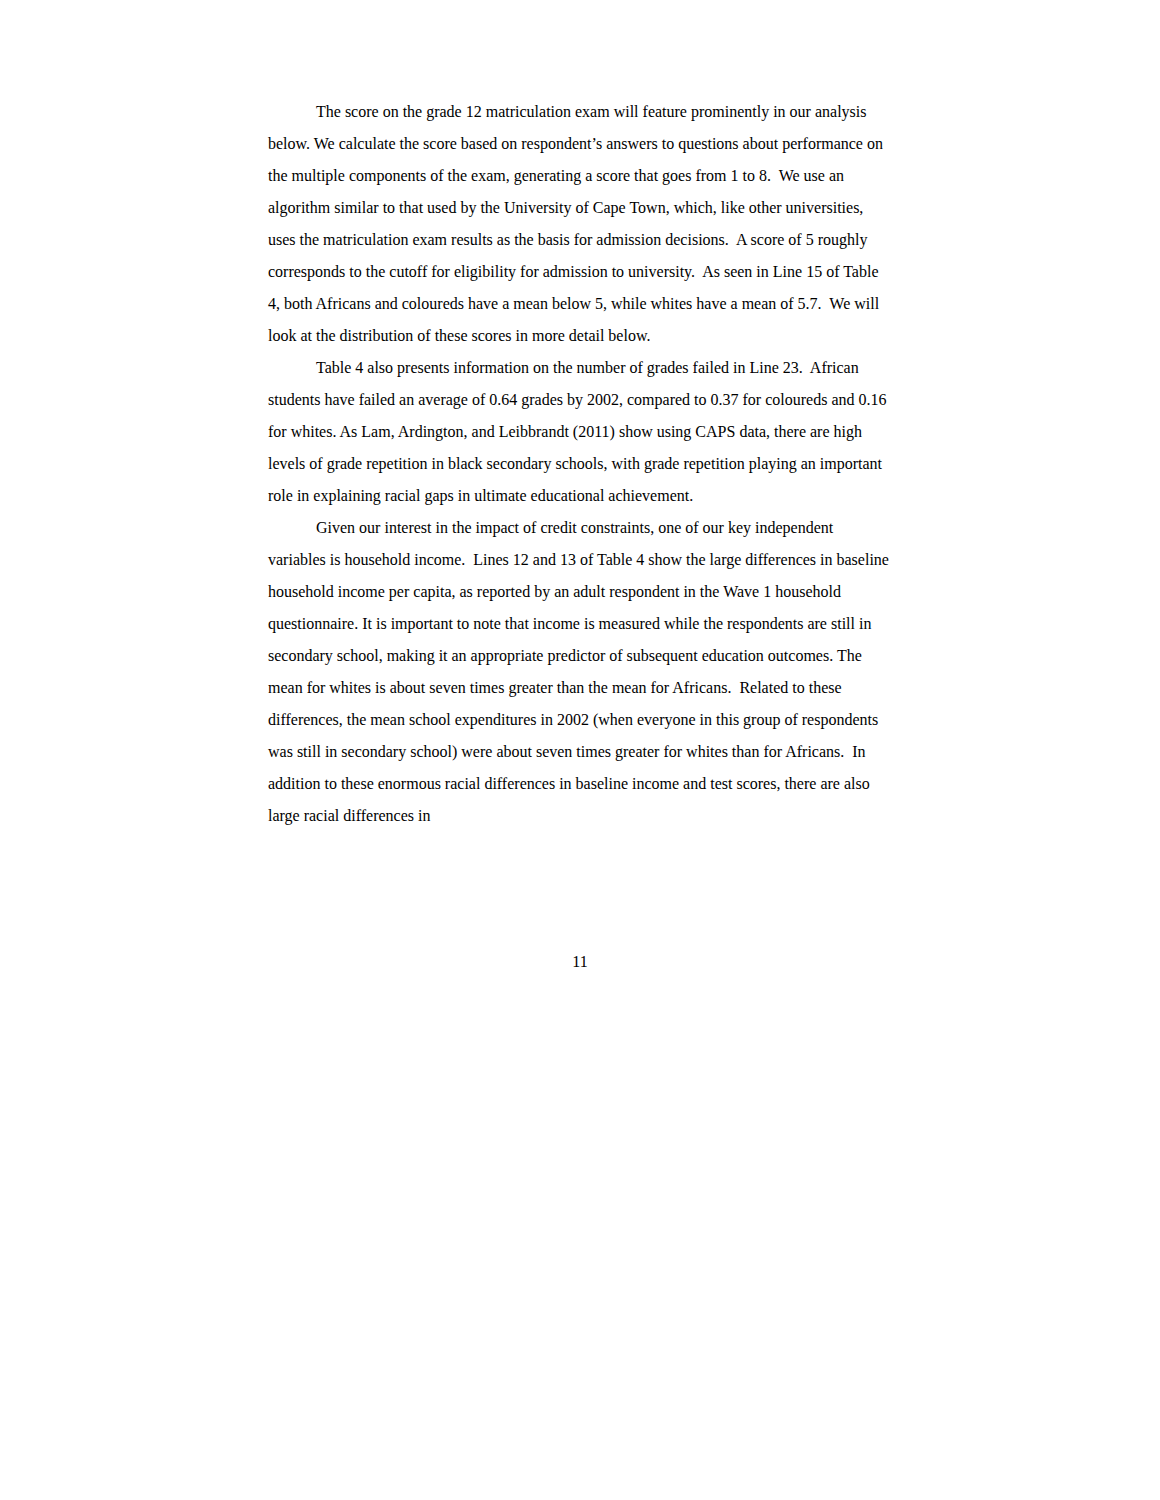The score on the grade 12 matriculation exam will feature prominently in our analysis below. We calculate the score based on respondent’s answers to questions about performance on the multiple components of the exam, generating a score that goes from 1 to 8. We use an algorithm similar to that used by the University of Cape Town, which, like other universities, uses the matriculation exam results as the basis for admission decisions. A score of 5 roughly corresponds to the cutoff for eligibility for admission to university. As seen in Line 15 of Table 4, both Africans and coloureds have a mean below 5, while whites have a mean of 5.7. We will look at the distribution of these scores in more detail below.
Table 4 also presents information on the number of grades failed in Line 23. African students have failed an average of 0.64 grades by 2002, compared to 0.37 for coloureds and 0.16 for whites. As Lam, Ardington, and Leibbrandt (2011) show using CAPS data, there are high levels of grade repetition in black secondary schools, with grade repetition playing an important role in explaining racial gaps in ultimate educational achievement.
Given our interest in the impact of credit constraints, one of our key independent variables is household income. Lines 12 and 13 of Table 4 show the large differences in baseline household income per capita, as reported by an adult respondent in the Wave 1 household questionnaire. It is important to note that income is measured while the respondents are still in secondary school, making it an appropriate predictor of subsequent education outcomes. The mean for whites is about seven times greater than the mean for Africans. Related to these differences, the mean school expenditures in 2002 (when everyone in this group of respondents was still in secondary school) were about seven times greater for whites than for Africans. In addition to these enormous racial differences in baseline income and test scores, there are also large racial differences in
11